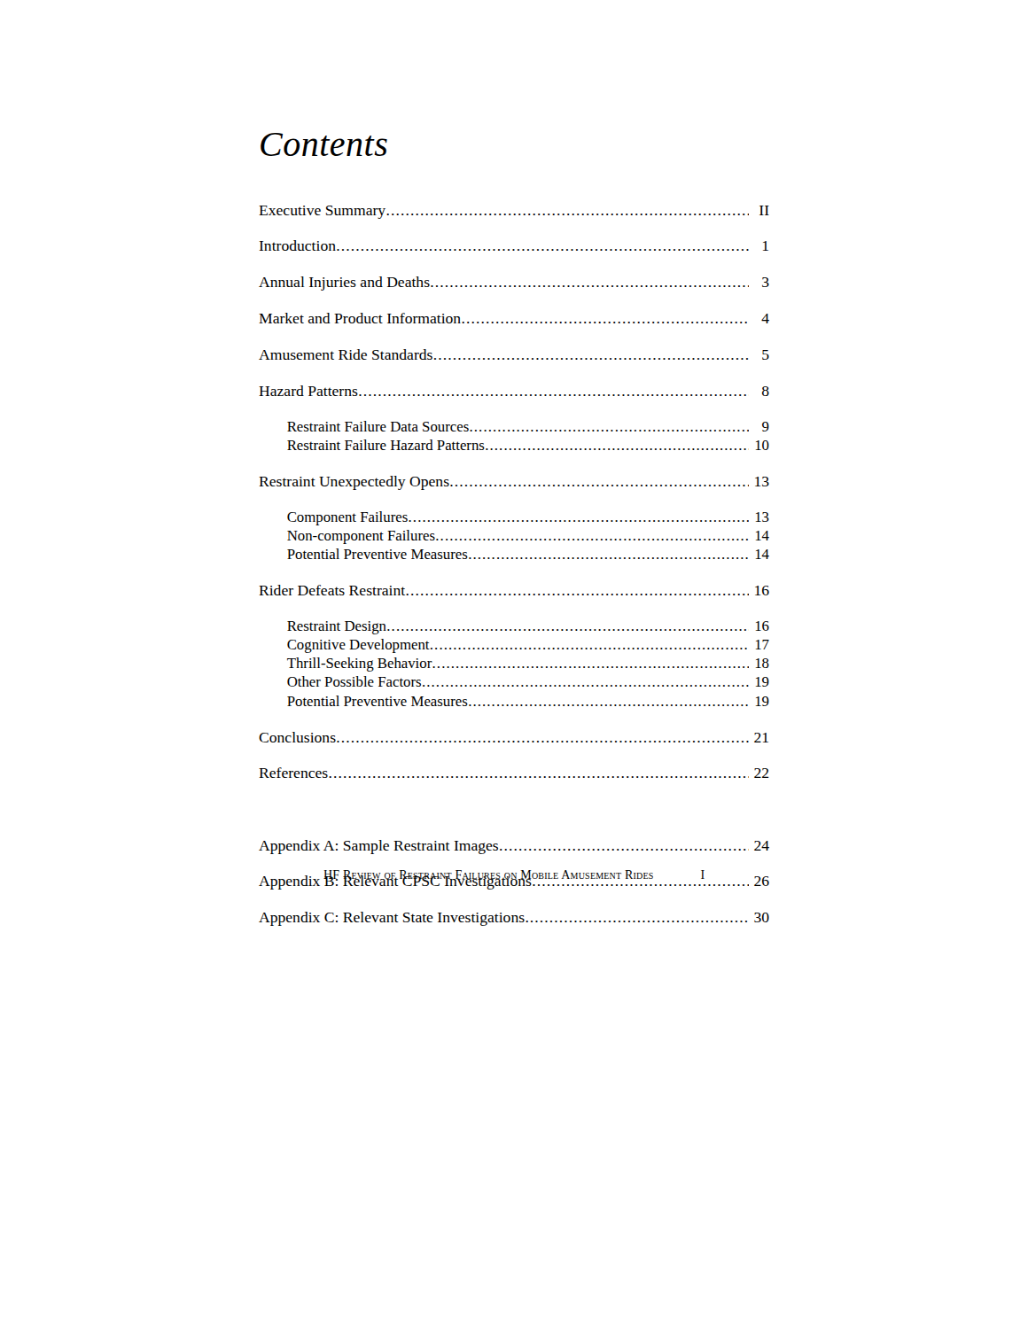Contents
Executive Summary ..................................................................................................................... II
Introduction ................................................................................................................................. 1
Annual Injuries and Deaths ................................................................................................. 3
Market and Product Information ....................................................................................... 4
Amusement Ride Standards ................................................................................................. 5
Hazard Patterns ........................................................................................................................... 8
Restraint Failure Data Sources ....................................................................................... 9
Restraint Failure Hazard Patterns ............................................................................. 10
Restraint Unexpectedly Opens .......................................................................................... 13
Component Failures ................................................................................................. 13
Non-component Failures ......................................................................................... 14
Potential Preventive Measures ................................................................................... 14
Rider Defeats Restraint ....................................................................................................... 16
Restraint Design ......................................................................................................... 16
Cognitive Development ........................................................................................... 17
Thrill-Seeking Behavior ........................................................................................... 18
Other Possible Factors ............................................................................................. 19
Potential Preventive Measures ................................................................................... 19
Conclusions ................................................................................................................................. 21
References ................................................................................................................................... 22
Appendix A: Sample Restraint Images ........................................................................... 24
Appendix B: Relevant CPSC Investigations ..................................................................... 26
Appendix C: Relevant State Investigations ..................................................................... 30
HF Review of Restraint Failures on Mobile Amusement Rides I